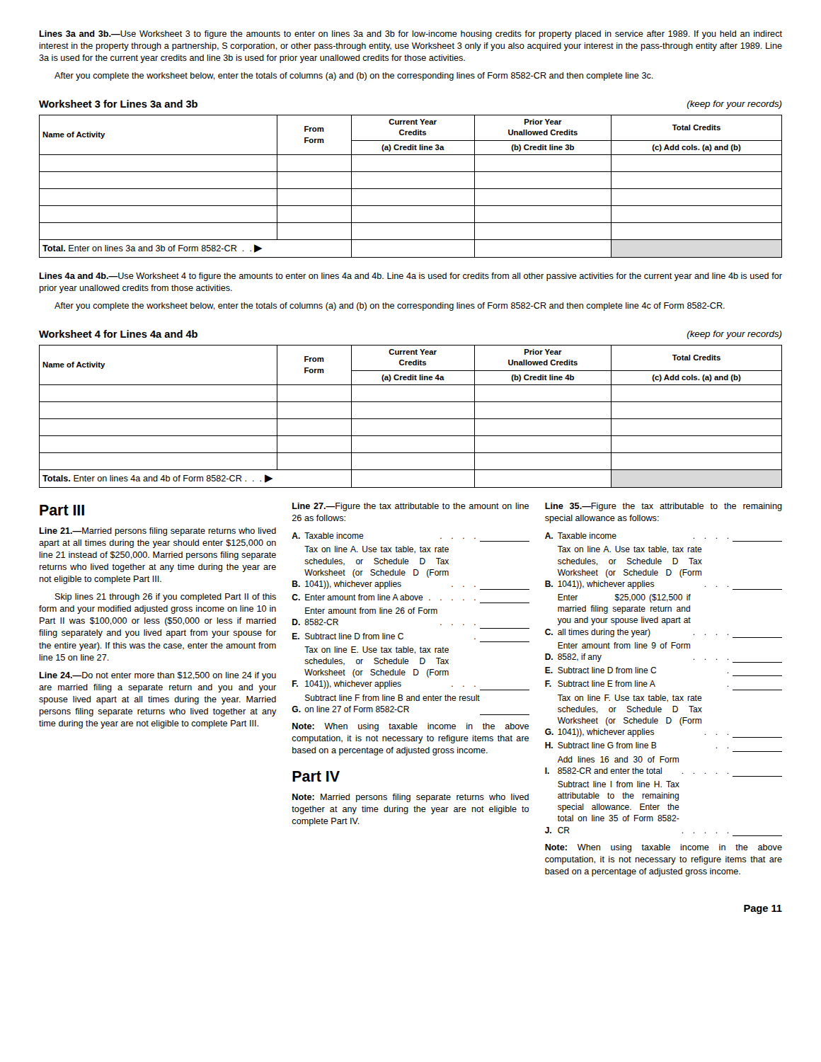Lines 3a and 3b.—Use Worksheet 3 to figure the amounts to enter on lines 3a and 3b for low-income housing credits for property placed in service after 1989. If you held an indirect interest in the property through a partnership, S corporation, or other pass-through entity, use Worksheet 3 only if you also acquired your interest in the pass-through entity after 1989. Line 3a is used for the current year credits and line 3b is used for prior year unallowed credits for those activities.
After you complete the worksheet below, enter the totals of columns (a) and (b) on the corresponding lines of Form 8582-CR and then complete line 3c.
Worksheet 3 for Lines 3a and 3b (keep for your records)
| Name of Activity | From Form | Current Year Credits | Prior Year Unallowed Credits | Total Credits |
| --- | --- | --- | --- | --- |
| (a) Credit line 3a | (b) Credit line 3b | (c) Add cols. (a) and (b) |
| Total. Enter on lines 3a and 3b of Form 8582-CR . . ▶ | | | |
Lines 4a and 4b.—Use Worksheet 4 to figure the amounts to enter on lines 4a and 4b. Line 4a is used for credits from all other passive activities for the current year and line 4b is used for prior year unallowed credits from those activities.
After you complete the worksheet below, enter the totals of columns (a) and (b) on the corresponding lines of Form 8582-CR and then complete line 4c of Form 8582-CR.
Worksheet 4 for Lines 4a and 4b (keep for your records)
| Name of Activity | From Form | Current Year Credits | Prior Year Unallowed Credits | Total Credits |
| --- | --- | --- | --- | --- |
| (a) Credit line 4a | (b) Credit line 4b | (c) Add cols. (a) and (b) |
| Totals. Enter on lines 4a and 4b of Form 8582-CR . . . ▶ | | | |
Part III
Line 21.—Married persons filing separate returns who lived apart at all times during the year should enter $125,000 on line 21 instead of $250,000. Married persons filing separate returns who lived together at any time during the year are not eligible to complete Part III.
Skip lines 21 through 26 if you completed Part II of this form and your modified adjusted gross income on line 10 in Part II was $100,000 or less ($50,000 or less if married filing separately and you lived apart from your spouse for the entire year). If this was the case, enter the amount from line 15 on line 27.
Line 24.—Do not enter more than $12,500 on line 24 if you are married filing a separate return and you and your spouse lived apart at all times during the year. Married persons filing separate returns who lived together at any time during the year are not eligible to complete Part III.
Line 27.—Figure the tax attributable to the amount on line 26 as follows:
A. Taxable income. . . .
B. Tax on line A. Use tax table, tax rate schedules, or Schedule D Tax Worksheet (or Schedule D (Form 1041)), whichever applies. . .
C. Enter amount from line A above. . . . .
D. Enter amount from line 26 of Form 8582-CR. . . .
E. Subtract line D from line C.
F. Tax on line E. Use tax table, tax rate schedules, or Schedule D Tax Worksheet (or Schedule D (Form 1041)), whichever applies. . .
G. Subtract line F from line B and enter the result on line 27 of Form 8582-CR
Note: When using taxable income in the above computation, it is not necessary to refigure items that are based on a percentage of adjusted gross income.
Part IV
Note: Married persons filing separate returns who lived together at any time during the year are not eligible to complete Part IV.
Line 35.—Figure the tax attributable to the remaining special allowance as follows:
A. Taxable income. . . .
B. Tax on line A. Use tax table, tax rate schedules, or Schedule D Tax Worksheet (or Schedule D (Form 1041)), whichever applies. . .
C. Enter $25,000 ($12,500 if married filing separate return and you and your spouse lived apart at all times during the year). . . .
D. Enter amount from line 9 of Form 8582, if any. . . .
E. Subtract line D from line C.
F. Subtract line E from line A.
G. Tax on line F. Use tax table, tax rate schedules, or Schedule D Tax Worksheet (or Schedule D (Form 1041)), whichever applies. . .
H. Subtract line G from line B. .
I. Add lines 16 and 30 of Form 8582-CR and enter the total. . . . .
J. Subtract line I from line H. Tax attributable to the remaining special allowance. Enter the total on line 35 of Form 8582-CR. . . . .
Note: When using taxable income in the above computation, it is not necessary to refigure items that are based on a percentage of adjusted gross income.
Page 11